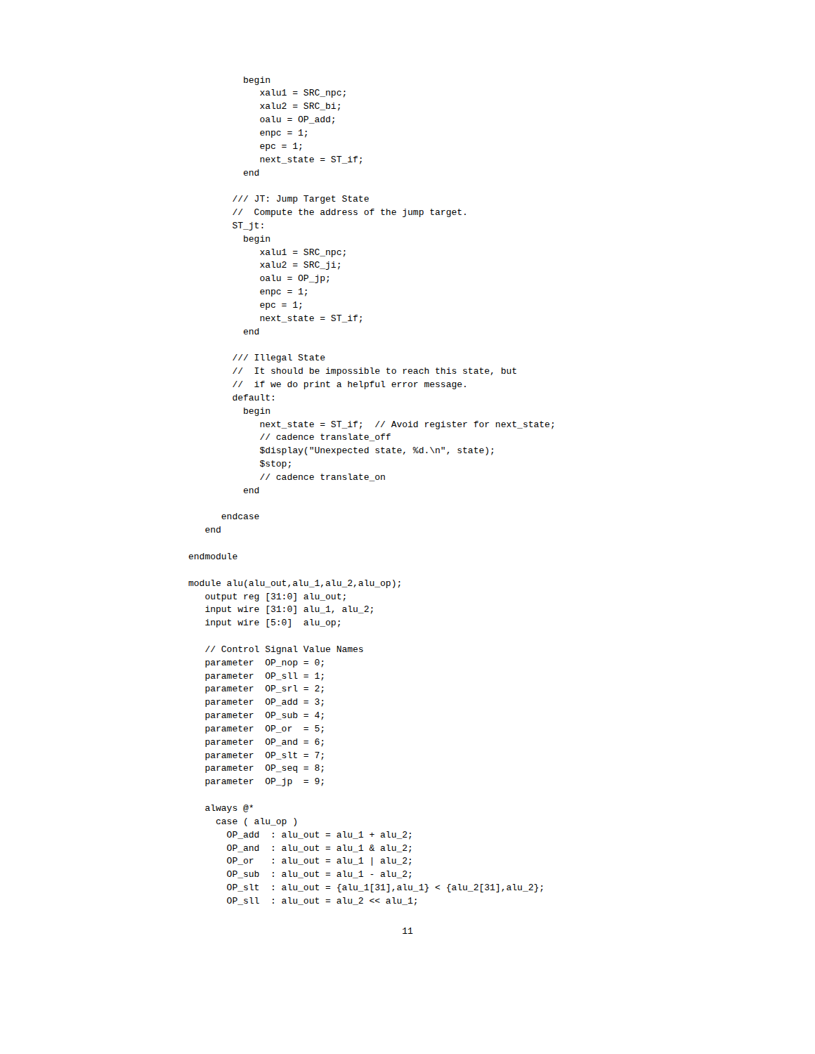begin
             xalu1 = SRC_npc;
             xalu2 = SRC_bi;
             oalu = OP_add;
             enpc = 1;
             epc = 1;
             next_state = ST_if;
          end

        /// JT: Jump Target State
        //  Compute the address of the jump target.
        ST_jt:
          begin
             xalu1 = SRC_npc;
             xalu2 = SRC_ji;
             oalu = OP_jp;
             enpc = 1;
             epc = 1;
             next_state = ST_if;
          end

        /// Illegal State
        //  It should be impossible to reach this state, but
        //  if we do print a helpful error message.
        default:
          begin
             next_state = ST_if;  // Avoid register for next_state;
             // cadence translate_off
             $display("Unexpected state, %d.\n", state);
             $stop;
             // cadence translate_on
          end

      endcase
   end

endmodule

module alu(alu_out,alu_1,alu_2,alu_op);
   output reg [31:0] alu_out;
   input wire [31:0] alu_1, alu_2;
   input wire [5:0]  alu_op;

   // Control Signal Value Names
   parameter  OP_nop = 0;
   parameter  OP_sll = 1;
   parameter  OP_srl = 2;
   parameter  OP_add = 3;
   parameter  OP_sub = 4;
   parameter  OP_or  = 5;
   parameter  OP_and = 6;
   parameter  OP_slt = 7;
   parameter  OP_seq = 8;
   parameter  OP_jp  = 9;

   always @*
     case ( alu_op )
       OP_add  : alu_out = alu_1 + alu_2;
       OP_and  : alu_out = alu_1 & alu_2;
       OP_or   : alu_out = alu_1 | alu_2;
       OP_sub  : alu_out = alu_1 - alu_2;
       OP_slt  : alu_out = {alu_1[31],alu_1} < {alu_2[31],alu_2};
       OP_sll  : alu_out = alu_2 << alu_1;
11